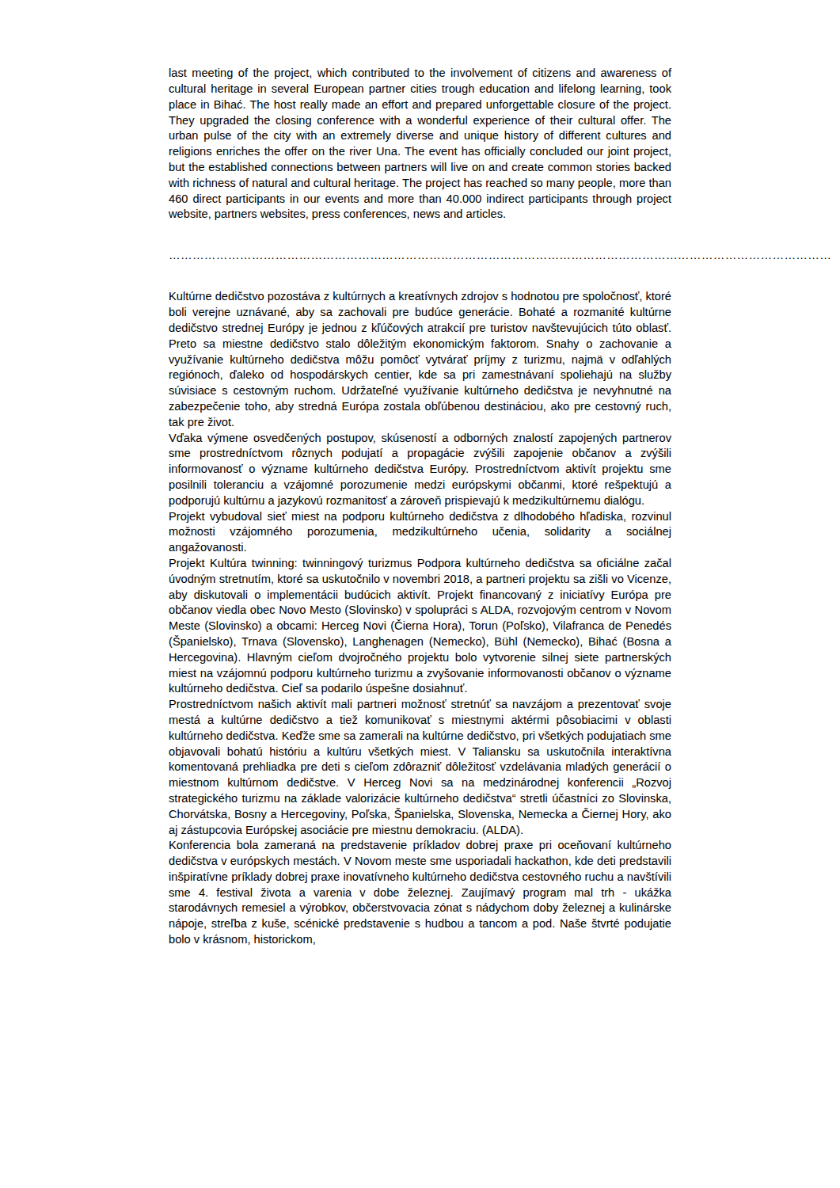last meeting of the project, which contributed to the involvement of citizens and awareness of cultural heritage in several European partner cities trough education and lifelong learning, took place in Bihać. The host really made an effort and prepared unforgettable closure of the project. They upgraded the closing conference with a wonderful experience of their cultural offer. The urban pulse of the city with an extremely diverse and unique history of different cultures and religions enriches the offer on the river Una. The event has officially concluded our joint project, but the established connections between partners will live on and create common stories backed with richness of natural and cultural heritage. The project has reached so many people, more than 460 direct participants in our events and more than 40.000 indirect participants through project website, partners websites, press conferences, news and articles.
……………………………………………………………………………………………………………………………………………………
Kultúrne dedičstvo pozostáva z kultúrnych a kreatívnych zdrojov s hodnotou pre spoločnosť, ktoré boli verejne uznávané, aby sa zachovali pre budúce generácie. Bohaté a rozmanité kultúrne dedičstvo strednej Európy je jednou z kľúčových atrakcií pre turistov navštevujúcich túto oblasť. Preto sa miestne dedičstvo stalo dôležitým ekonomickým faktorom. Snahy o zachovanie a využívanie kultúrneho dedičstva môžu pomôcť vytvárať príjmy z turizmu, najmä v odľahlých regiónoch, ďaleko od hospodárskych centier, kde sa pri zamestnávaní spoliehajú na služby súvisiace s cestovným ruchom. Udržateľné využívanie kultúrneho dedičstva je nevyhnutné na zabezpečenie toho, aby stredná Európa zostala obľúbenou destináciou, ako pre cestovný ruch, tak pre život.
Vďaka výmene osvedčených postupov, skúseností a odborných znalostí zapojených partnerov sme prostredníctvom rôznych podujatí a propagácie zvýšili zapojenie občanov a zvýšili informovanosť o význame kultúrneho dedičstva Európy. Prostredníctvom aktivít projektu sme posilnili toleranciu a vzájomné porozumenie medzi európskymi občanmi, ktoré rešpektujú a podporujú kultúrnu a jazykovú rozmanitosť a zároveň prispievajú k medzikultúrnemu dialógu.
Projekt vybudoval sieť miest na podporu kultúrneho dedičstva z dlhodobého hľadiska, rozvinul možnosti vzájomného porozumenia, medzikultúrneho učenia, solidarity a sociálnej angažovanosti.
Projekt Kultúra twinning: twinningový turizmus Podpora kultúrneho dedičstva sa oficiálne začal úvodným stretnutím, ktoré sa uskutočnilo v novembri 2018, a partneri projektu sa zišli vo Vicenze, aby diskutovali o implementácii budúcich aktivít. Projekt financovaný z iniciatívy Európa pre občanov viedla obec Novo Mesto (Slovinsko) v spolupráci s ALDA, rozvojovým centrom v Novom Meste (Slovinsko) a obcami: Herceg Novi (Čierna Hora), Torun (Poľsko), Vilafranca de Penedés (Španielsko), Trnava (Slovensko), Langhenagen (Nemecko), Bühl (Nemecko), Bihać (Bosna a Hercegovina). Hlavným cieľom dvojročného projektu bolo vytvorenie silnej siete partnerských miest na vzájomnú podporu kultúrneho turizmu a zvyšovanie informovanosti občanov o význame kultúrneho dedičstva. Cieľ sa podarilo úspešne dosiahnuť.
Prostredníctvom našich aktivít mali partneri možnosť stretnúť sa navzájom a prezentovať svoje mestá a kultúrne dedičstvo a tiež komunikovať s miestnymi aktérmi pôsobiacimi v oblasti kultúrneho dedičstva. Keďže sme sa zamerali na kultúrne dedičstvo, pri všetkých podujatiach sme objavovali bohatú históriu a kultúru všetkých miest. V Taliansku sa uskutočnila interaktívna komentovaná prehliadka pre deti s cieľom zdôrazniť dôležitosť vzdelávania mladých generácií o miestnom kultúrnom dedičstve. V Herceg Novi sa na medzinárodnej konferencii „Rozvoj strategického turizmu na základe valorizácie kultúrneho dedičstva“ stretli účastníci zo Slovinska, Chorvátska, Bosny a Hercegoviny, Poľska, Španielska, Slovenska, Nemecka a Čiernej Hory, ako aj zástupcovia Európskej asociácie pre miestnu demokraciu. (ALDA).
Konferencia bola zameraná na predstavenie príkladov dobrej praxe pri oceňovaní kultúrneho dedičstva v európskych mestách. V Novom meste sme usporiadali hackathon, kde deti predstavili inšpiratívne príklady dobrej praxe inovatívneho kultúrneho dedičstva cestovného ruchu a navštívili sme 4. festival života a varenia v dobe železnej. Zaujímavý program mal trh - ukážka starodávnych remesiel a výrobkov, občerstvovacia zónat s nádychom doby železnej a kulinárske nápoje, streľba z kuše, scénické predstavenie s hudbou a tancom a pod. Naše štvrté podujatie bolo v krásnom, historickom,